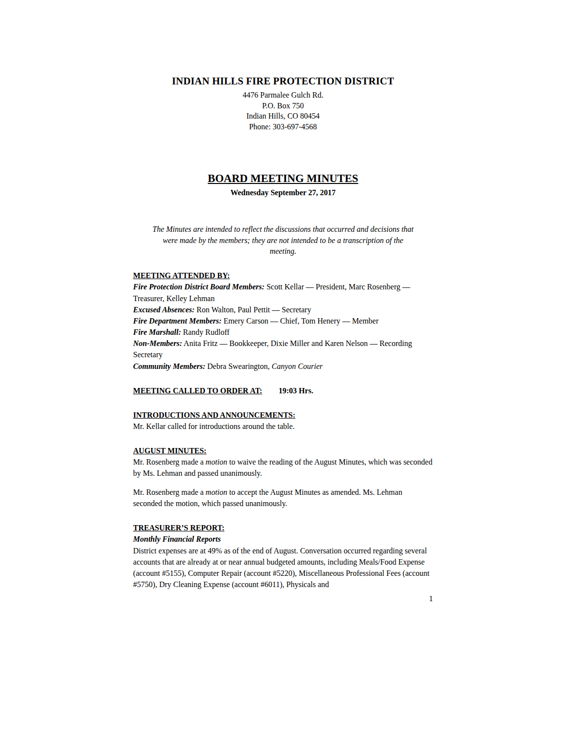INDIAN HILLS FIRE PROTECTION DISTRICT
4476 Parmalee Gulch Rd.
P.O. Box 750
Indian Hills, CO 80454
Phone: 303-697-4568
BOARD MEETING MINUTES
Wednesday September 27, 2017
The Minutes are intended to reflect the discussions that occurred and decisions that were made by the members; they are not intended to be a transcription of the meeting.
MEETING ATTENDED BY:
Fire Protection District Board Members: Scott Kellar — President, Marc Rosenberg — Treasurer, Kelley Lehman
Excused Absences: Ron Walton, Paul Pettit — Secretary
Fire Department Members: Emery Carson — Chief, Tom Henery — Member
Fire Marshall: Randy Rudloff
Non-Members: Anita Fritz — Bookkeeper, Dixie Miller and Karen Nelson — Recording Secretary
Community Members: Debra Swearington, Canyon Courier
MEETING CALLED TO ORDER AT: 19:03 Hrs.
INTRODUCTIONS AND ANNOUNCEMENTS:
Mr. Kellar called for introductions around the table.
AUGUST MINUTES:
Mr. Rosenberg made a motion to waive the reading of the August Minutes, which was seconded by Ms. Lehman and passed unanimously.
Mr. Rosenberg made a motion to accept the August Minutes as amended. Ms. Lehman seconded the motion, which passed unanimously.
TREASURER’S REPORT:
Monthly Financial Reports
District expenses are at 49% as of the end of August. Conversation occurred regarding several accounts that are already at or near annual budgeted amounts, including Meals/Food Expense (account #5155), Computer Repair (account #5220), Miscellaneous Professional Fees (account #5750), Dry Cleaning Expense (account #6011), Physicals and
1